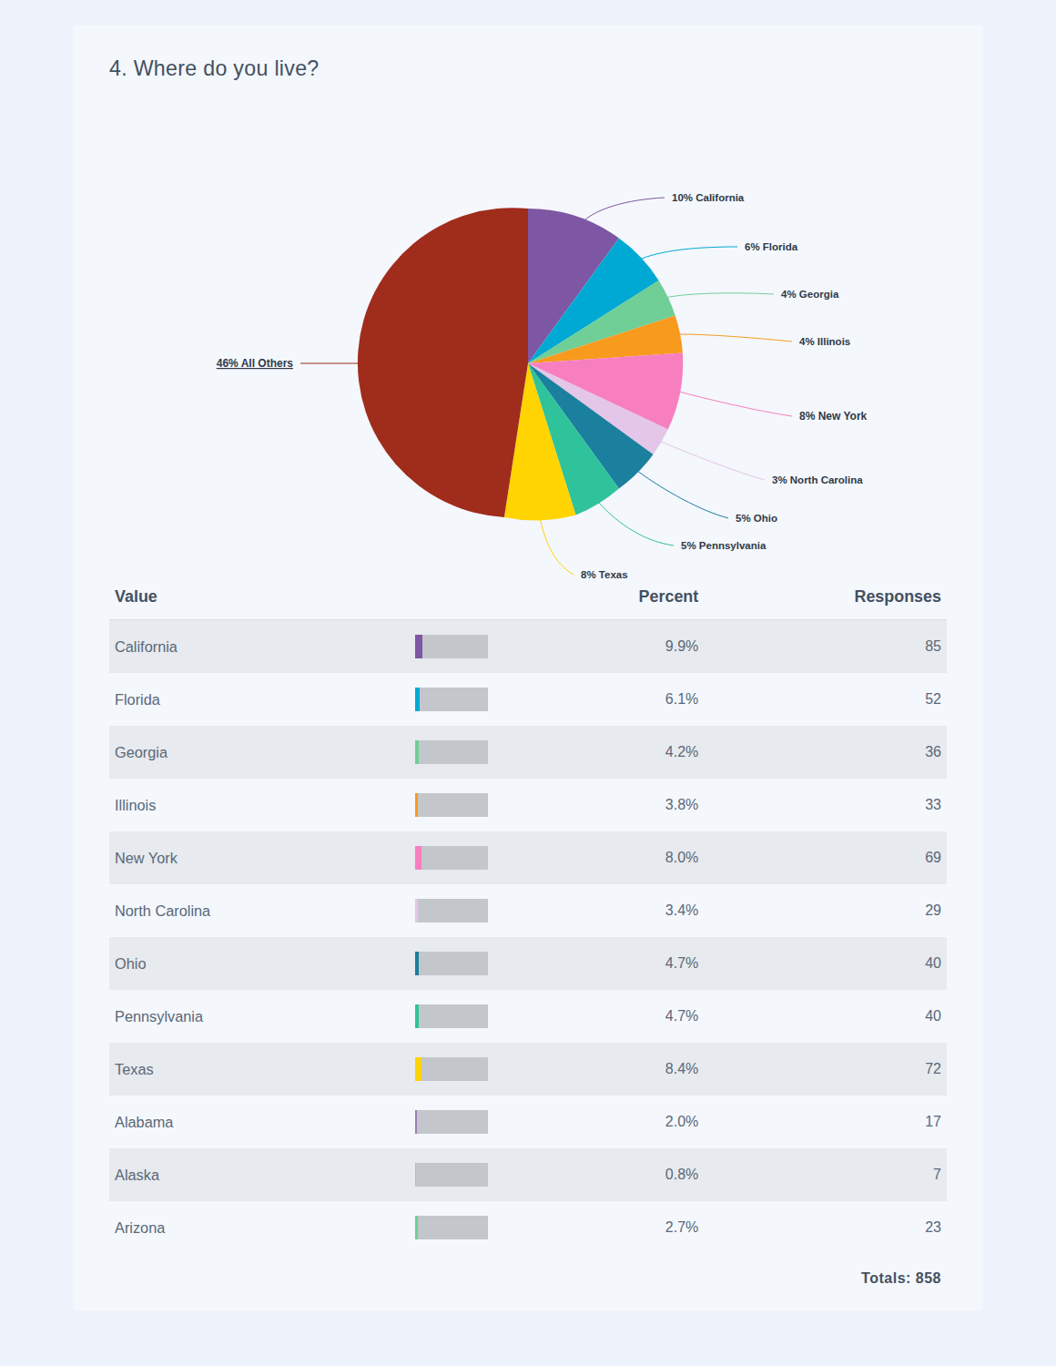4. Where do you live?
Pie centred at (450,300) r=170. Slices start at 12 o'clock and go clockwise: California 10%, Florida 6%, Georgia 4%, Illinois 4%, New York 8%, North Carolina 3%, Ohio 5%, Pennsylvania 5%, Texas 8%, All Others 46% (wraps back to 12 o'clock) California 0% -> 10% (angle 0 -> 36) 10% California 6% Florida 4% Georgia 4% Illinois 8% New York 3% North Carolina 5% Ohio 5% Pennsylvania 8% Texas 46% All Others
| Value | | Percent | Responses |
| --- | --- | --- | --- |
| California | | 9.9% | 85 |
| Florida | | 6.1% | 52 |
| Georgia | | 4.2% | 36 |
| Illinois | | 3.8% | 33 |
| New York | | 8.0% | 69 |
| North Carolina | | 3.4% | 29 |
| Ohio | | 4.7% | 40 |
| Pennsylvania | | 4.7% | 40 |
| Texas | | 8.4% | 72 |
| Alabama | | 2.0% | 17 |
| Alaska | | 0.8% | 7 |
| Arizona | | 2.7% | 23 |
Totals: 858